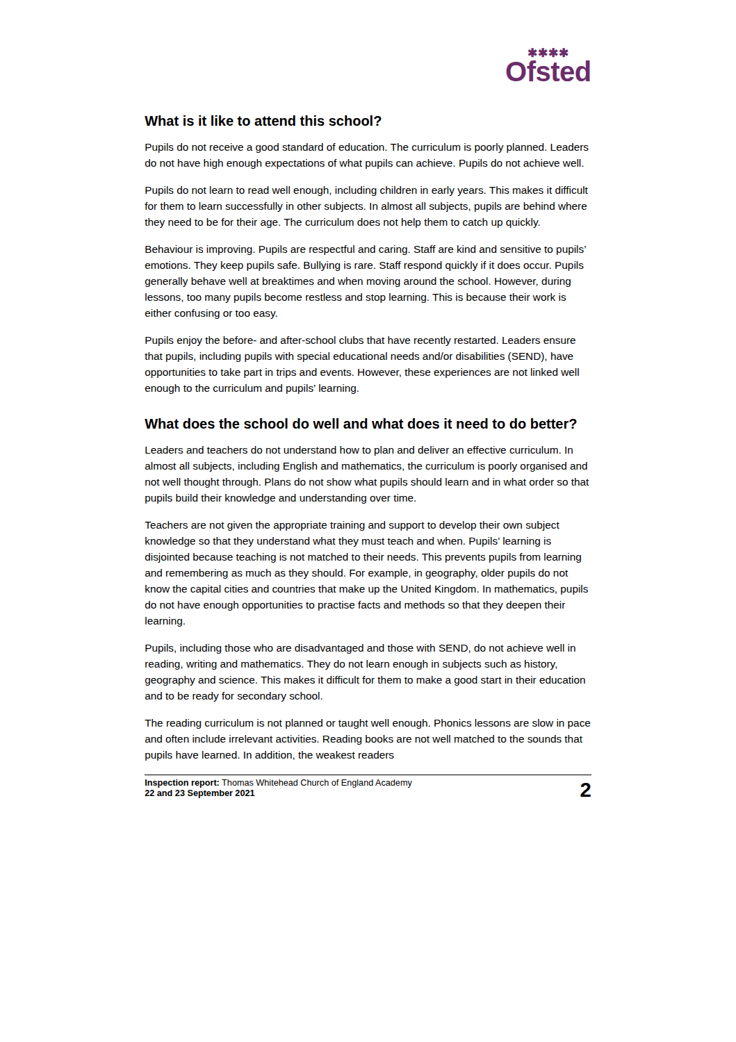✱✱✱✱
Ofsted
What is it like to attend this school?
Pupils do not receive a good standard of education. The curriculum is poorly planned. Leaders do not have high enough expectations of what pupils can achieve. Pupils do not achieve well.
Pupils do not learn to read well enough, including children in early years. This makes it difficult for them to learn successfully in other subjects. In almost all subjects, pupils are behind where they need to be for their age. The curriculum does not help them to catch up quickly.
Behaviour is improving. Pupils are respectful and caring. Staff are kind and sensitive to pupils’ emotions. They keep pupils safe. Bullying is rare. Staff respond quickly if it does occur. Pupils generally behave well at breaktimes and when moving around the school. However, during lessons, too many pupils become restless and stop learning. This is because their work is either confusing or too easy.
Pupils enjoy the before- and after-school clubs that have recently restarted. Leaders ensure that pupils, including pupils with special educational needs and/or disabilities (SEND), have opportunities to take part in trips and events. However, these experiences are not linked well enough to the curriculum and pupils’ learning.
What does the school do well and what does it need to do better?
Leaders and teachers do not understand how to plan and deliver an effective curriculum. In almost all subjects, including English and mathematics, the curriculum is poorly organised and not well thought through. Plans do not show what pupils should learn and in what order so that pupils build their knowledge and understanding over time.
Teachers are not given the appropriate training and support to develop their own subject knowledge so that they understand what they must teach and when. Pupils’ learning is disjointed because teaching is not matched to their needs. This prevents pupils from learning and remembering as much as they should. For example, in geography, older pupils do not know the capital cities and countries that make up the United Kingdom. In mathematics, pupils do not have enough opportunities to practise facts and methods so that they deepen their learning.
Pupils, including those who are disadvantaged and those with SEND, do not achieve well in reading, writing and mathematics. They do not learn enough in subjects such as history, geography and science. This makes it difficult for them to make a good start in their education and to be ready for secondary school.
The reading curriculum is not planned or taught well enough. Phonics lessons are slow in pace and often include irrelevant activities. Reading books are not well matched to the sounds that pupils have learned. In addition, the weakest readers
Inspection report: Thomas Whitehead Church of England Academy
22 and 23 September 2021
2